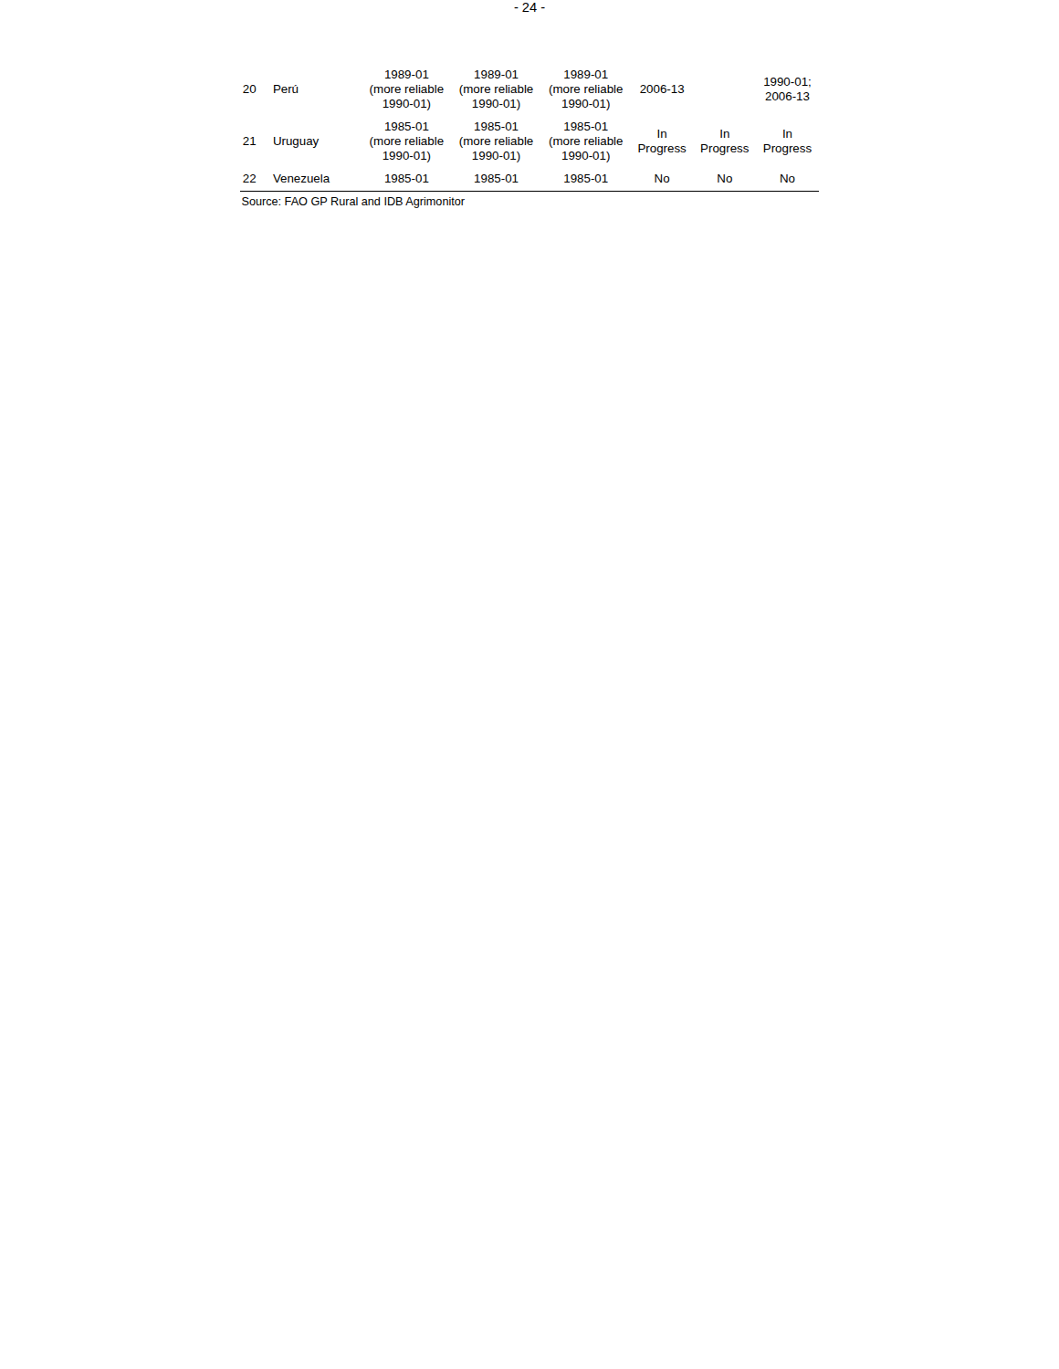- 24 -
| 20 | Perú | 1989-01 (more reliable 1990-01) | 1989-01 (more reliable 1990-01) | 1989-01 (more reliable 1990-01) | 2006-13 | | 1990-01; 2006-13 |
| 21 | Uruguay | 1985-01 (more reliable 1990-01) | 1985-01 (more reliable 1990-01) | 1985-01 (more reliable 1990-01) | In Progress | In Progress | In Progress |
| 22 | Venezuela | 1985-01 | 1985-01 | 1985-01 | No | No | No |
Source: FAO GP Rural and IDB Agrimonitor